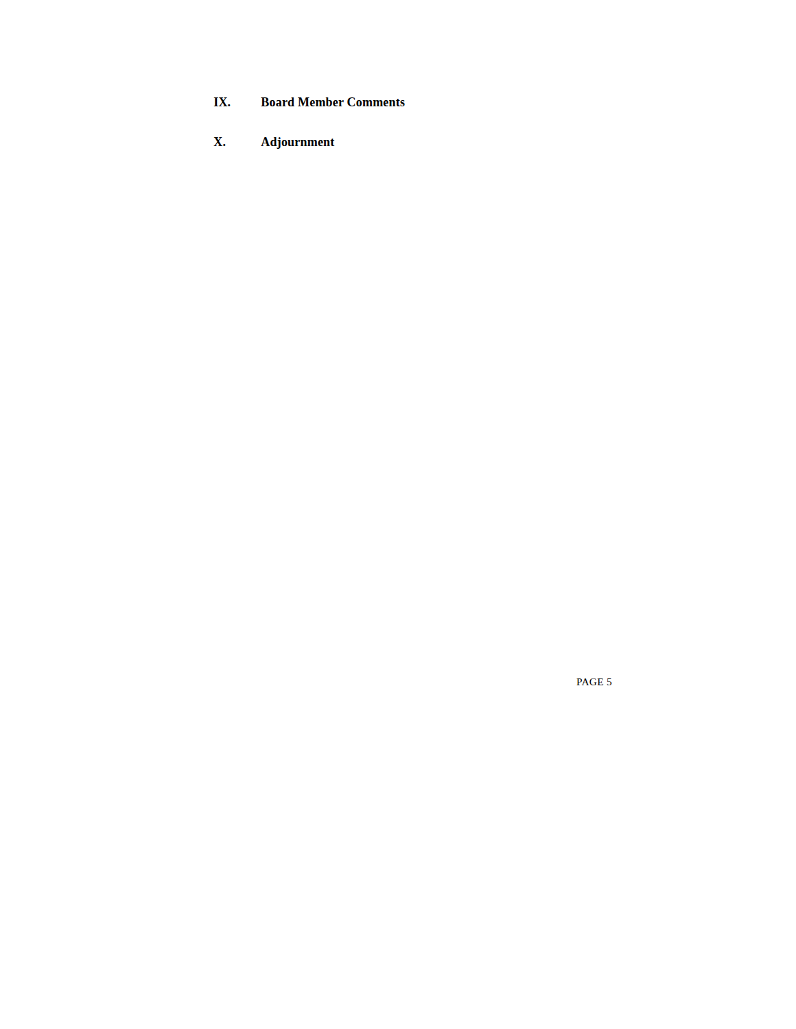IX. Board Member Comments
X. Adjournment
PAGE 5